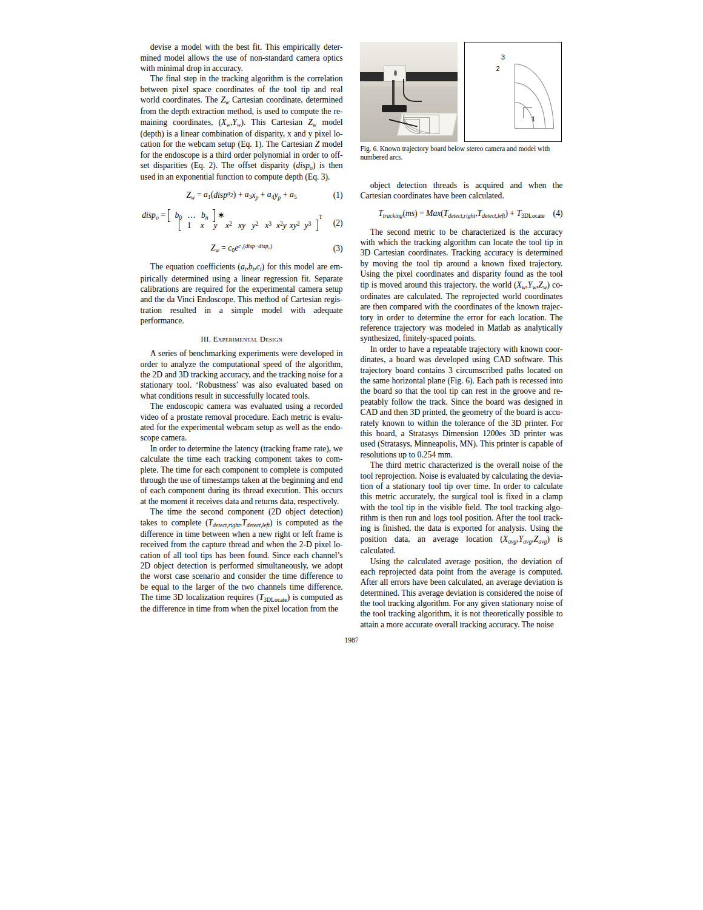devise a model with the best fit. This empirically determined model allows the use of non-standard camera optics with minimal drop in accuracy.
The final step in the tracking algorithm is the correlation between pixel space coordinates of the tool tip and real world coordinates. The Zw Cartesian coordinate, determined from the depth extraction method, is used to compute the remaining coordinates, (Xw,Yw). This Cartesian Zw model (depth) is a linear combination of disparity, x and y pixel location for the webcam setup (Eq. 1). The Cartesian Z model for the endoscope is a third order polynomial in order to offset disparities (Eq. 2). The offset disparity (dispo) is then used in an exponential function to compute depth (Eq. 3).
Zw = a 1(dispa 2) + a 3 xp + a 4 yp + a 5 (1)
dispo = b 0…bn ∗ 1 xyx 2 xy y 2 x 3 x 2 y xy 2 y 3 T (2)
Zw = c 0 ec 1(disp−dispo) (3)
The equation coefficients (ai,bi,ci) for this model are empirically determined using a linear regression fit. Separate calibrations are required for the experimental camera setup and the da Vinci Endoscope. This method of Cartesian registration resulted in a simple model with adequate performance.
III. Experimental Design
A series of benchmarking experiments were developed in order to analyze the computational speed of the algorithm, the 2D and 3D tracking accuracy, and the tracking noise for a stationary tool. ‘Robustness’ was also evaluated based on what conditions result in successfully located tools.
The endoscopic camera was evaluated using a recorded video of a prostate removal procedure. Each metric is evaluated for the experimental webcam setup as well as the endoscope camera.
In order to determine the latency (tracking frame rate), we calculate the time each tracking component takes to complete. The time for each component to complete is computed through the use of timestamps taken at the beginning and end of each component during its thread execution. This occurs at the moment it receives data and returns data, respectively.
The time the second component (2D object detection) takes to complete (Tdetect,right,Tdetect,left) is computed as the difference in time between when a new right or left frame is received from the capture thread and when the 2-D pixel location of all tool tips has been found. Since each channel’s 2D object detection is performed simultaneously, we adopt the worst case scenario and consider the time difference to be equal to the larger of the two channels time difference. The time 3D localization requires (T 3DLocate) is computed as the difference in time from when the pixel location from the
1
2
3
Fig. 6. Known trajectory board below stereo camera and model with numbered arcs.
object detection threads is acquired and when the Cartesian coordinates have been calculated.
Ttracking(ms) = Max(Tdetect,right,Tdetect,left) + T 3DLocate (4)
The second metric to be characterized is the accuracy with which the tracking algorithm can locate the tool tip in 3D Cartesian coordinates. Tracking accuracy is determined by moving the tool tip around a known fixed trajectory. Using the pixel coordinates and disparity found as the tool tip is moved around this trajectory, the world (Xw,Yw,Zw) coordinates are calculated. The reprojected world coordinates are then compared with the coordinates of the known trajectory in order to determine the error for each location. The reference trajectory was modeled in Matlab as analytically synthesized, finitely-spaced points.
In order to have a repeatable trajectory with known coordinates, a board was developed using CAD software. This trajectory board contains 3 circumscribed paths located on the same horizontal plane (Fig. 6). Each path is recessed into the board so that the tool tip can rest in the groove and repeatably follow the track. Since the board was designed in CAD and then 3D printed, the geometry of the board is accurately known to within the tolerance of the 3D printer. For this board, a Stratasys Dimension 1200es 3D printer was used (Stratasys, Minneapolis, MN). This printer is capable of resolutions up to 0.254 mm.
The third metric characterized is the overall noise of the tool reprojection. Noise is evaluated by calculating the deviation of a stationary tool tip over time. In order to calculate this metric accurately, the surgical tool is fixed in a clamp with the tool tip in the visible field. The tool tracking algorithm is then run and logs tool position. After the tool tracking is finished, the data is exported for analysis. Using the position data, an average location (Xavg,Yavg,Zavg) is calculated.
Using the calculated average position, the deviation of each reprojected data point from the average is computed. After all errors have been calculated, an average deviation is determined. This average deviation is considered the noise of the tool tracking algorithm. For any given stationary noise of the tool tracking algorithm, it is not theoretically possible to attain a more accurate overall tracking accuracy. The noise
1987